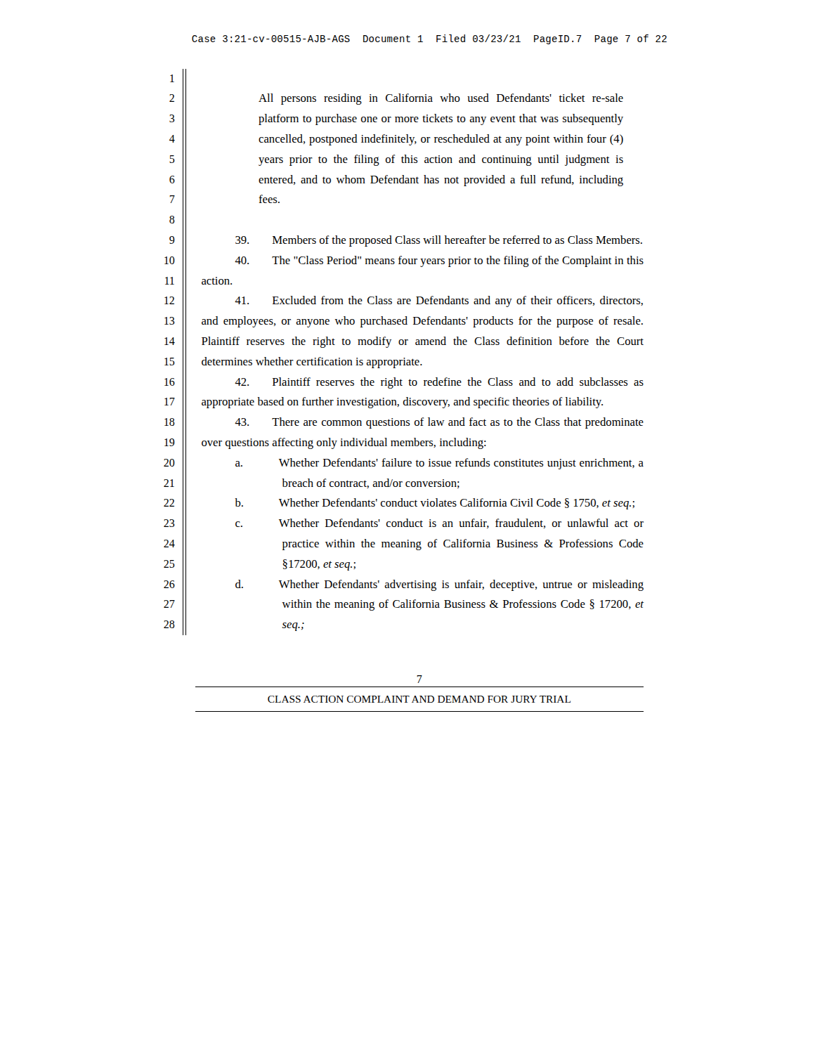Case 3:21-cv-00515-AJB-AGS Document 1 Filed 03/23/21 PageID.7 Page 7 of 22
1
2
3
4
5
6
7
8
9
10
11
12
13
14
15
16
17
18
19
20
21
22
23
24
25
26
27
28
All persons residing in California who used Defendants' ticket re-sale platform to purchase one or more tickets to any event that was subsequently cancelled, postponed indefinitely, or rescheduled at any point within four (4) years prior to the filing of this action and continuing until judgment is entered, and to whom Defendant has not provided a full refund, including fees.
39. Members of the proposed Class will hereafter be referred to as Class Members.
40. The "Class Period" means four years prior to the filing of the Complaint in this action.
41. Excluded from the Class are Defendants and any of their officers, directors, and employees, or anyone who purchased Defendants' products for the purpose of resale. Plaintiff reserves the right to modify or amend the Class definition before the Court determines whether certification is appropriate.
42. Plaintiff reserves the right to redefine the Class and to add subclasses as appropriate based on further investigation, discovery, and specific theories of liability.
43. There are common questions of law and fact as to the Class that predominate over questions affecting only individual members, including:
a. Whether Defendants' failure to issue refunds constitutes unjust enrichment, a breach of contract, and/or conversion;
b. Whether Defendants' conduct violates California Civil Code § 1750, et seq.;
c. Whether Defendants' conduct is an unfair, fraudulent, or unlawful act or practice within the meaning of California Business & Professions Code §17200, et seq.;
d. Whether Defendants' advertising is unfair, deceptive, untrue or misleading within the meaning of California Business & Professions Code § 17200, et seq.;
7
CLASS ACTION COMPLAINT AND DEMAND FOR JURY TRIAL